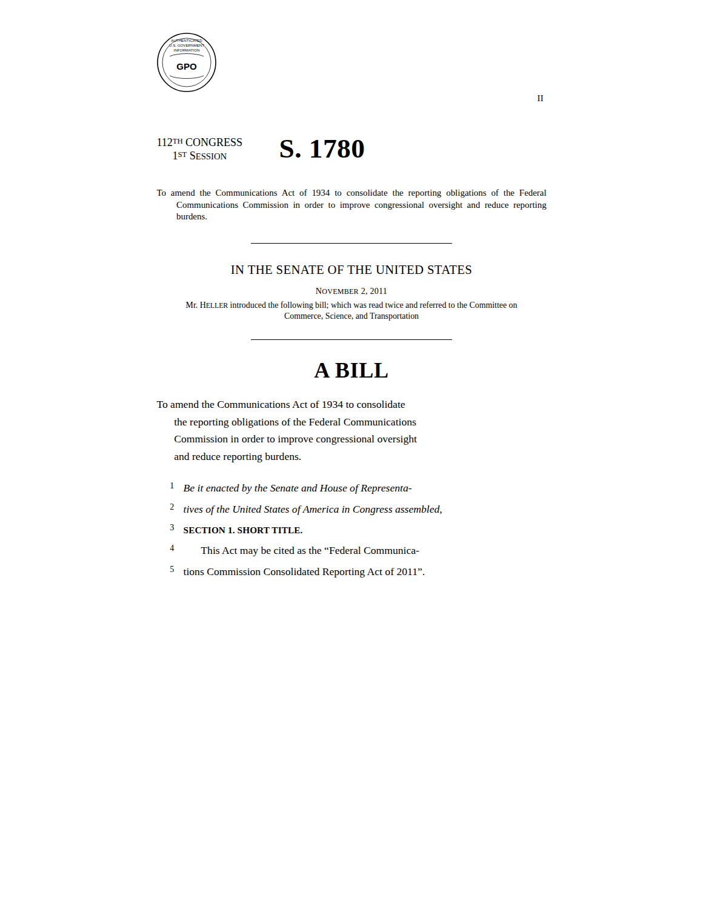AUTHENTICATED U.S. GOVERNMENT INFORMATION GPO
II
112TH CONGRESS 1ST SESSION
S. 1780
To amend the Communications Act of 1934 to consolidate the reporting obligations of the Federal Communications Commission in order to improve congressional oversight and reduce reporting burdens.
IN THE SENATE OF THE UNITED STATES
NOVEMBER 2, 2011
Mr. HELLER introduced the following bill; which was read twice and referred to the Committee on Commerce, Science, and Transportation
A BILL
To amend the Communications Act of 1934 to consolidate the reporting obligations of the Federal Communications Commission in order to improve congressional oversight and reduce reporting burdens.
Be it enacted by the Senate and House of Representa-
tives of the United States of America in Congress assembled,
SECTION 1. SHORT TITLE.
This Act may be cited as the “Federal Communica-
tions Commission Consolidated Reporting Act of 2011”.